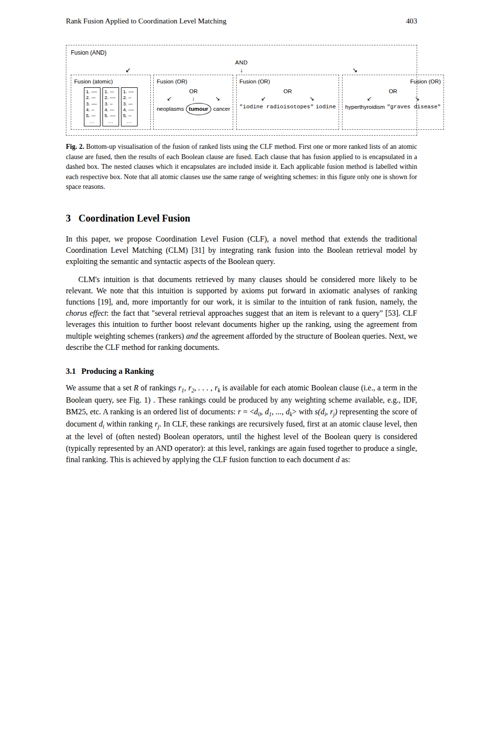Rank Fusion Applied to Coordination Level Matching 403
Fusion (AND)
AND
↙↓↘
Fusion (atomic)
1. ----
2. ---
3. ----
4. --
5. ---
...
1. ---
2. ----
3. --
4. ---
5. ----
...
1. ----
2. --
3. ---
4. ----
5. --
...
Fusion (OR) OR
↙↓↘
neoplasms tumour cancer
Fusion (OR) OR
↙↘
"iodine radioisotopes" iodine
Fusion (OR) OR
↙↘
hyperthyroidism "graves disease"
Fig. 2. Bottom-up visualisation of the fusion of ranked lists using the CLF method. First one or more ranked lists of an atomic clause are fused, then the results of each Boolean clause are fused. Each clause that has fusion applied to is encapsulated in a dashed box. The nested clauses which it encapsulates are included inside it. Each applicable fusion method is labelled within each respective box. Note that all atomic clauses use the same range of weighting schemes: in this figure only one is shown for space reasons.
3 Coordination Level Fusion
In this paper, we propose Coordination Level Fusion (CLF), a novel method that extends the traditional Coordination Level Matching (CLM) [31] by integrating rank fusion into the Boolean retrieval model by exploiting the semantic and syntactic aspects of the Boolean query.
CLM's intuition is that documents retrieved by many clauses should be considered more likely to be relevant. We note that this intuition is supported by axioms put forward in axiomatic analyses of ranking functions [19], and, more importantly for our work, it is similar to the intuition of rank fusion, namely, the chorus effect: the fact that "several retrieval approaches suggest that an item is relevant to a query" [53]. CLF leverages this intuition to further boost relevant documents higher up the ranking, using the agreement from multiple weighting schemes (rankers) and the agreement afforded by the structure of Boolean queries. Next, we describe the CLF method for ranking documents.
3.1 Producing a Ranking
We assume that a set R of rankings r1, r2, . . . , rk is available for each atomic Boolean clause (i.e., a term in the Boolean query, see Fig. 1) . These rankings could be produced by any weighting scheme available, e.g., IDF, BM25, etc. A ranking is an ordered list of documents: r = <d0, d1, ..., dk> with s(di, rj) representing the score of document di within ranking rj. In CLF, these rankings are recursively fused, first at an atomic clause level, then at the level of (often nested) Boolean operators, until the highest level of the Boolean query is considered (typically represented by an AND operator): at this level, rankings are again fused together to produce a single, final ranking. This is achieved by applying the CLF fusion function to each document d as: